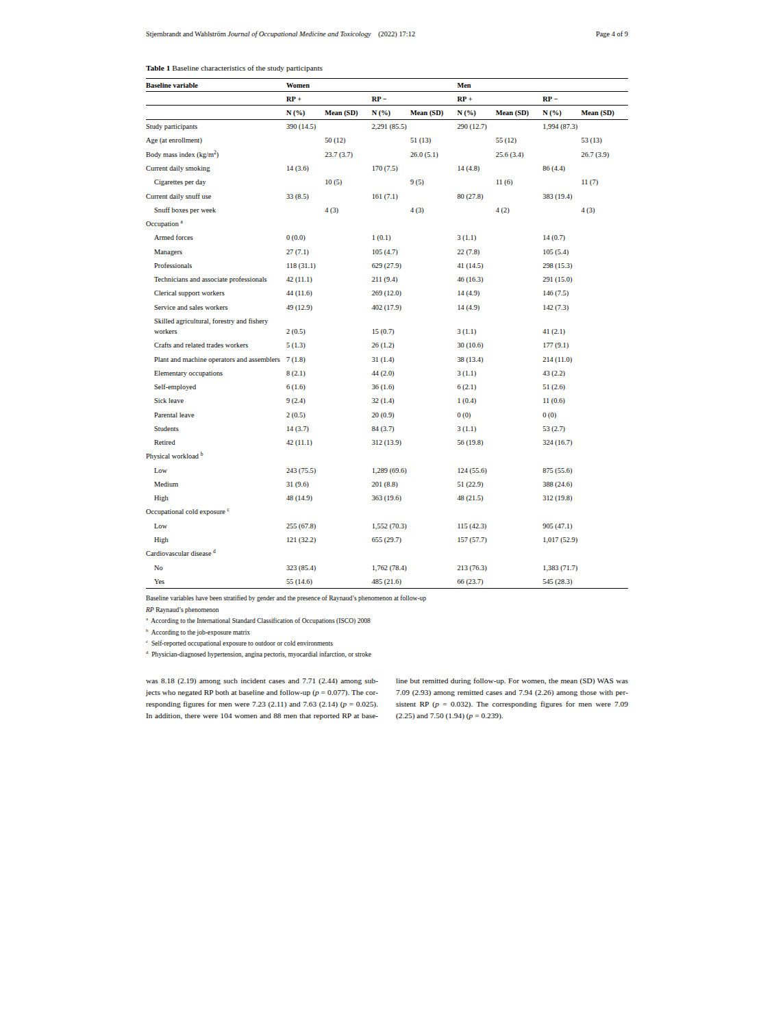Stjernbrandt and Wahlström Journal of Occupational Medicine and Toxicology (2022) 17:12
Page 4 of 9
Table 1 Baseline characteristics of the study participants
| Baseline variable | Women | Men |
| --- | --- | --- |
| | RP + | RP − | RP + | RP − |
| | N (%) | Mean (SD) | N (%) | Mean (SD) | N (%) | Mean (SD) | N (%) | Mean (SD) |
| Study participants | 390 (14.5) | | 2,291 (85.5) | | 290 (12.7) | | 1,994 (87.3) | |
| Age (at enrollment) | | 50 (12) | | 51 (13) | | 55 (12) | | 53 (13) |
| Body mass index (kg/m 2 ) | | 23.7 (3.7) | | 26.0 (5.1) | | 25.6 (3.4) | | 26.7 (3.9) |
| Current daily smoking | 14 (3.6) | | 170 (7.5) | | 14 (4.8) | | 86 (4.4) | |
| Cigarettes per day | | 10 (5) | | 9 (5) | | 11 (6) | | 11 (7) |
| Current daily snuff use | 33 (8.5) | | 161 (7.1) | | 80 (27.8) | | 383 (19.4) | |
| Snuff boxes per week | | 4 (3) | | 4 (3) | | 4 (2) | | 4 (3) |
| Occupation a | | | | | | | | |
| Armed forces | 0 (0.0) | | 1 (0.1) | | 3 (1.1) | | 14 (0.7) | |
| Managers | 27 (7.1) | | 105 (4.7) | | 22 (7.8) | | 105 (5.4) | |
| Professionals | 118 (31.1) | | 629 (27.9) | | 41 (14.5) | | 298 (15.3) | |
| Technicians and associate professionals | 42 (11.1) | | 211 (9.4) | | 46 (16.3) | | 291 (15.0) | |
| Clerical support workers | 44 (11.6) | | 269 (12.0) | | 14 (4.9) | | 146 (7.5) | |
| Service and sales workers | 49 (12.9) | | 402 (17.9) | | 14 (4.9) | | 142 (7.3) | |
| Skilled agricultural, forestry and fishery workers | 2 (0.5) | | 15 (0.7) | | 3 (1.1) | | 41 (2.1) | |
| Crafts and related trades workers | 5 (1.3) | | 26 (1.2) | | 30 (10.6) | | 177 (9.1) | |
| Plant and machine operators and assemblers | 7 (1.8) | | 31 (1.4) | | 38 (13.4) | | 214 (11.0) | |
| Elementary occupations | 8 (2.1) | | 44 (2.0) | | 3 (1.1) | | 43 (2.2) | |
| Self-employed | 6 (1.6) | | 36 (1.6) | | 6 (2.1) | | 51 (2.6) | |
| Sick leave | 9 (2.4) | | 32 (1.4) | | 1 (0.4) | | 11 (0.6) | |
| Parental leave | 2 (0.5) | | 20 (0.9) | | 0 (0) | | 0 (0) | |
| Students | 14 (3.7) | | 84 (3.7) | | 3 (1.1) | | 53 (2.7) | |
| Retired | 42 (11.1) | | 312 (13.9) | | 56 (19.8) | | 324 (16.7) | |
| Physical workload b | | | | | | | | |
| Low | 243 (75.5) | | 1,289 (69.6) | | 124 (55.6) | | 875 (55.6) | |
| Medium | 31 (9.6) | | 201 (8.8) | | 51 (22.9) | | 388 (24.6) | |
| High | 48 (14.9) | | 363 (19.6) | | 48 (21.5) | | 312 (19.8) | |
| Occupational cold exposure c | | | | | | | | |
| Low | 255 (67.8) | | 1,552 (70.3) | | 115 (42.3) | | 905 (47.1) | |
| High | 121 (32.2) | | 655 (29.7) | | 157 (57.7) | | 1,017 (52.9) | |
| Cardiovascular disease d | | | | | | | | |
| No | 323 (85.4) | | 1,762 (78.4) | | 213 (76.3) | | 1,383 (71.7) | |
| Yes | 55 (14.6) | | 485 (21.6) | | 66 (23.7) | | 545 (28.3) | |
Baseline variables have been stratified by gender and the presence of Raynaud’s phenomenon at follow-up
RP Raynaud’s phenomenon
a According to the International Standard Classification of Occupations (ISCO) 2008
b According to the job-exposure matrix
c Self-reported occupational exposure to outdoor or cold environments
d Physician-diagnosed hypertension, angina pectoris, myocardial infarction, or stroke
was 8.18 (2.19) among such incident cases and 7.71 (2.44) among subjects who negated RP both at baseline and follow-up (p = 0.077). The corresponding figures for men were 7.23 (2.11) and 7.63 (2.14) (p = 0.025). In addition, there were 104 women and 88 men that reported RP at baseline but remitted during follow-up. For women, the mean (SD) WAS was 7.09 (2.93) among remitted cases and 7.94 (2.26) among those with persistent RP (p = 0.032). The corresponding figures for men were 7.09 (2.25) and 7.50 (1.94) (p = 0.239).